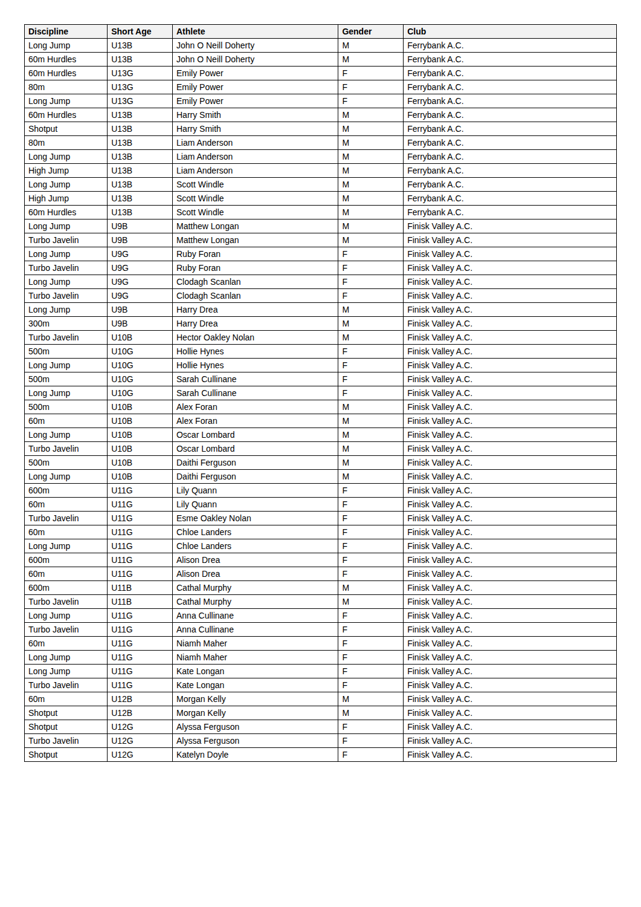| Discipline | Short Age | Athlete | Gender | Club |
| --- | --- | --- | --- | --- |
| Long Jump | U13B | John O Neill Doherty | M | Ferrybank A.C. |
| 60m Hurdles | U13B | John O Neill Doherty | M | Ferrybank A.C. |
| 60m Hurdles | U13G | Emily Power | F | Ferrybank A.C. |
| 80m | U13G | Emily Power | F | Ferrybank A.C. |
| Long Jump | U13G | Emily Power | F | Ferrybank A.C. |
| 60m Hurdles | U13B | Harry Smith | M | Ferrybank A.C. |
| Shotput | U13B | Harry Smith | M | Ferrybank A.C. |
| 80m | U13B | Liam Anderson | M | Ferrybank A.C. |
| Long Jump | U13B | Liam Anderson | M | Ferrybank A.C. |
| High Jump | U13B | Liam Anderson | M | Ferrybank A.C. |
| Long Jump | U13B | Scott Windle | M | Ferrybank A.C. |
| High Jump | U13B | Scott Windle | M | Ferrybank A.C. |
| 60m Hurdles | U13B | Scott Windle | M | Ferrybank A.C. |
| Long Jump | U9B | Matthew Longan | M | Finisk Valley A.C. |
| Turbo Javelin | U9B | Matthew Longan | M | Finisk Valley A.C. |
| Long Jump | U9G | Ruby Foran | F | Finisk Valley A.C. |
| Turbo Javelin | U9G | Ruby Foran | F | Finisk Valley A.C. |
| Long Jump | U9G | Clodagh Scanlan | F | Finisk Valley A.C. |
| Turbo Javelin | U9G | Clodagh Scanlan | F | Finisk Valley A.C. |
| Long Jump | U9B | Harry Drea | M | Finisk Valley A.C. |
| 300m | U9B | Harry Drea | M | Finisk Valley A.C. |
| Turbo Javelin | U10B | Hector Oakley Nolan | M | Finisk Valley A.C. |
| 500m | U10G | Hollie Hynes | F | Finisk Valley A.C. |
| Long Jump | U10G | Hollie Hynes | F | Finisk Valley A.C. |
| 500m | U10G | Sarah Cullinane | F | Finisk Valley A.C. |
| Long Jump | U10G | Sarah Cullinane | F | Finisk Valley A.C. |
| 500m | U10B | Alex Foran | M | Finisk Valley A.C. |
| 60m | U10B | Alex Foran | M | Finisk Valley A.C. |
| Long Jump | U10B | Oscar Lombard | M | Finisk Valley A.C. |
| Turbo Javelin | U10B | Oscar Lombard | M | Finisk Valley A.C. |
| 500m | U10B | Daithi Ferguson | M | Finisk Valley A.C. |
| Long Jump | U10B | Daithi Ferguson | M | Finisk Valley A.C. |
| 600m | U11G | Lily Quann | F | Finisk Valley A.C. |
| 60m | U11G | Lily Quann | F | Finisk Valley A.C. |
| Turbo Javelin | U11G | Esme Oakley Nolan | F | Finisk Valley A.C. |
| 60m | U11G | Chloe Landers | F | Finisk Valley A.C. |
| Long Jump | U11G | Chloe Landers | F | Finisk Valley A.C. |
| 600m | U11G | Alison Drea | F | Finisk Valley A.C. |
| 60m | U11G | Alison Drea | F | Finisk Valley A.C. |
| 600m | U11B | Cathal Murphy | M | Finisk Valley A.C. |
| Turbo Javelin | U11B | Cathal Murphy | M | Finisk Valley A.C. |
| Long Jump | U11G | Anna Cullinane | F | Finisk Valley A.C. |
| Turbo Javelin | U11G | Anna Cullinane | F | Finisk Valley A.C. |
| 60m | U11G | Niamh Maher | F | Finisk Valley A.C. |
| Long Jump | U11G | Niamh Maher | F | Finisk Valley A.C. |
| Long Jump | U11G | Kate Longan | F | Finisk Valley A.C. |
| Turbo Javelin | U11G | Kate Longan | F | Finisk Valley A.C. |
| 60m | U12B | Morgan Kelly | M | Finisk Valley A.C. |
| Shotput | U12B | Morgan Kelly | M | Finisk Valley A.C. |
| Shotput | U12G | Alyssa Ferguson | F | Finisk Valley A.C. |
| Turbo Javelin | U12G | Alyssa Ferguson | F | Finisk Valley A.C. |
| Shotput | U12G | Katelyn Doyle | F | Finisk Valley A.C. |